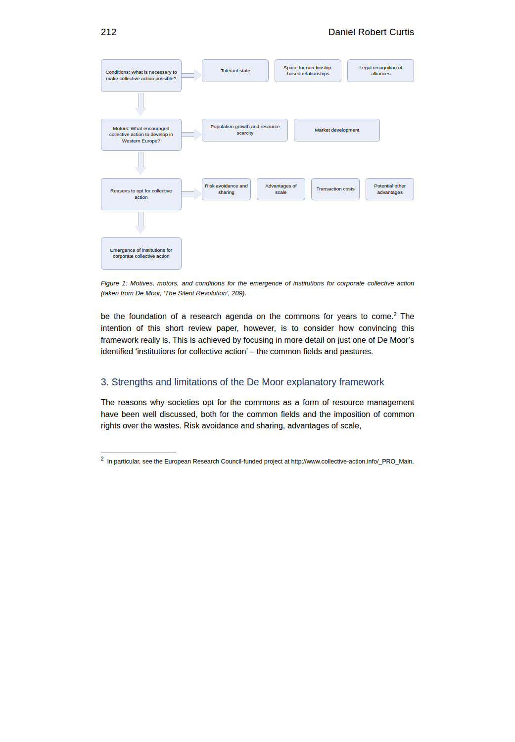212 Daniel Robert Curtis
Conditions: What is necessary to make collective action possible?
Tolerant state
Space for non-kinship-based relationships
Legal recognition of alliances
Motors: What encouraged collective action to develop in Western Europe?
Population growth and resource scarcity
Market development
Reasons to opt for collective action
Risk avoidance and sharing
Advantages of scale
Transaction costs
Potential other advantages
Emergence of institutions for corporate collective action
Figure 1: Motives, motors, and conditions for the emergence of institutions for corporate collective action (taken from De Moor, ‘The Silent Revolution’, 209).
be the foundation of a research agenda on the commons for years to come.2 The intention of this short review paper, however, is to consider how convincing this framework really is. This is achieved by focusing in more detail on just one of De Moor’s identified ‘institutions for collective action’ – the common fields and pastures.
3. Strengths and limitations of the De Moor explanatory framework
The reasons why societies opt for the commons as a form of resource management have been well discussed, both for the common fields and the imposition of common rights over the wastes. Risk avoidance and sharing, advantages of scale,
2 In particular, see the European Research Council-funded project at http://www.collective-action.info/_PRO_Main.